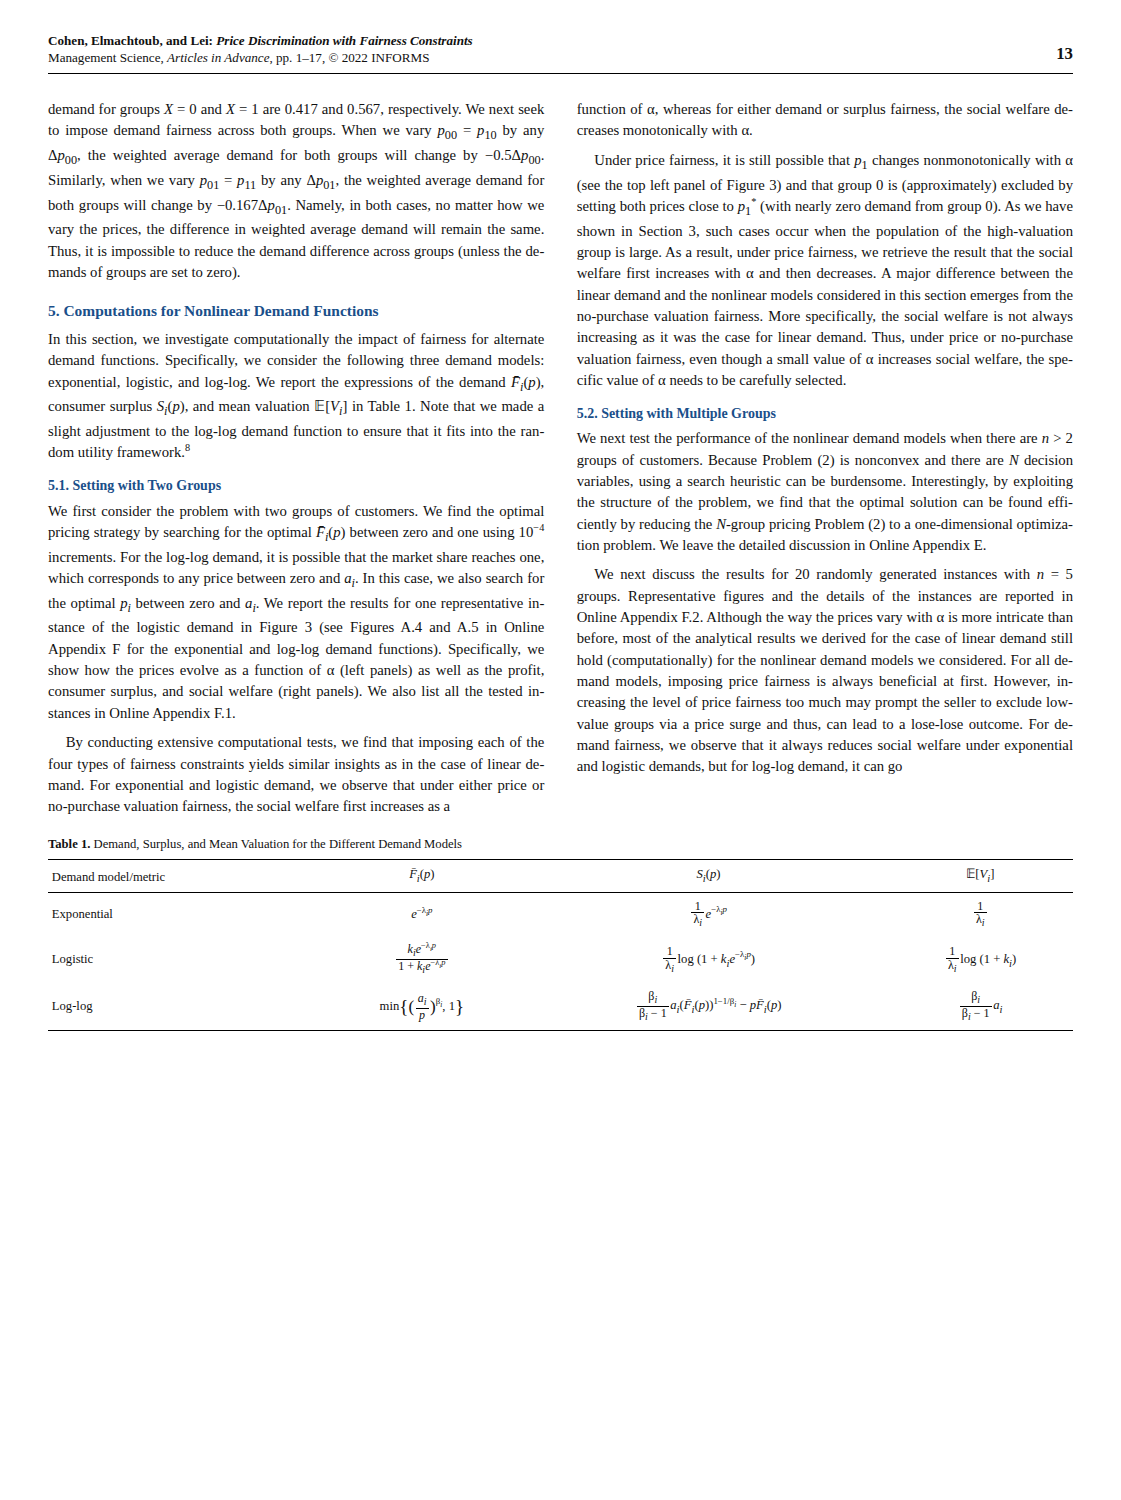Cohen, Elmachtoub, and Lei: Price Discrimination with Fairness Constraints
Management Science, Articles in Advance, pp. 1–17, © 2022 INFORMS
13
demand for groups X = 0 and X = 1 are 0.417 and 0.567, respectively. We next seek to impose demand fairness across both groups. When we vary p00 = p10 by any Δp00, the weighted average demand for both groups will change by −0.5Δp00. Similarly, when we vary p01 = p11 by any Δp01, the weighted average demand for both groups will change by −0.167Δp01. Namely, in both cases, no matter how we vary the prices, the difference in weighted average demand will remain the same. Thus, it is impossible to reduce the demand difference across groups (unless the demands of groups are set to zero).
5. Computations for Nonlinear Demand Functions
In this section, we investigate computationally the impact of fairness for alternate demand functions. Specifically, we consider the following three demand models: exponential, logistic, and log-log. We report the expressions of the demand F̄i(p), consumer surplus Si(p), and mean valuation 𝔼[Vi] in Table 1. Note that we made a slight adjustment to the log-log demand function to ensure that it fits into the random utility framework.8
5.1. Setting with Two Groups
We first consider the problem with two groups of customers. We find the optimal pricing strategy by searching for the optimal F̄i(p) between zero and one using 10−4 increments. For the log-log demand, it is possible that the market share reaches one, which corresponds to any price between zero and ai. In this case, we also search for the optimal pi between zero and ai. We report the results for one representative instance of the logistic demand in Figure 3 (see Figures A.4 and A.5 in Online Appendix F for the exponential and log-log demand functions). Specifically, we show how the prices evolve as a function of α (left panels) as well as the profit, consumer surplus, and social welfare (right panels). We also list all the tested instances in Online Appendix F.1.
By conducting extensive computational tests, we find that imposing each of the four types of fairness constraints yields similar insights as in the case of linear demand. For exponential and logistic demand, we observe that under either price or no-purchase valuation fairness, the social welfare first increases as a
function of α, whereas for either demand or surplus fairness, the social welfare decreases monotonically with α.
Under price fairness, it is still possible that p1 changes nonmonotonically with α (see the top left panel of Figure 3) and that group 0 is (approximately) excluded by setting both prices close to p1* (with nearly zero demand from group 0). As we have shown in Section 3, such cases occur when the population of the high-valuation group is large. As a result, under price fairness, we retrieve the result that the social welfare first increases with α and then decreases. A major difference between the linear demand and the nonlinear models considered in this section emerges from the no-purchase valuation fairness. More specifically, the social welfare is not always increasing as it was the case for linear demand. Thus, under price or no-purchase valuation fairness, even though a small value of α increases social welfare, the specific value of α needs to be carefully selected.
5.2. Setting with Multiple Groups
We next test the performance of the nonlinear demand models when there are n > 2 groups of customers. Because Problem (2) is nonconvex and there are N decision variables, using a search heuristic can be burdensome. Interestingly, by exploiting the structure of the problem, we find that the optimal solution can be found efficiently by reducing the N-group pricing Problem (2) to a one-dimensional optimization problem. We leave the detailed discussion in Online Appendix E.
We next discuss the results for 20 randomly generated instances with n = 5 groups. Representative figures and the details of the instances are reported in Online Appendix F.2. Although the way the prices vary with α is more intricate than before, most of the analytical results we derived for the case of linear demand still hold (computationally) for the nonlinear demand models we considered. For all demand models, imposing price fairness is always beneficial at first. However, increasing the level of price fairness too much may prompt the seller to exclude low-value groups via a price surge and thus, can lead to a lose-lose outcome. For demand fairness, we observe that it always reduces social welfare under exponential and logistic demands, but for log-log demand, it can go
Table 1. Demand, Surplus, and Mean Valuation for the Different Demand Models
| Demand model/metric | F̄ i ( p ) | S i ( p ) | 𝔼[ V i ] |
| --- | --- | --- | --- |
| Exponential | e −λ i p | 1 λ i e −λ i p | 1 λ i |
| Logistic | k i e −λ i p 1 + k i e −λ i p | 1 λ i log (1 + k i e −λ i p ) | 1 λ i log (1 + k i ) |
| Log-log | min { ( a i p ) β i , 1 } | β i β i − 1 a i ( F̄ i ( p )) 1−1/β i − p F̄ i ( p ) | β i β i − 1 a i |